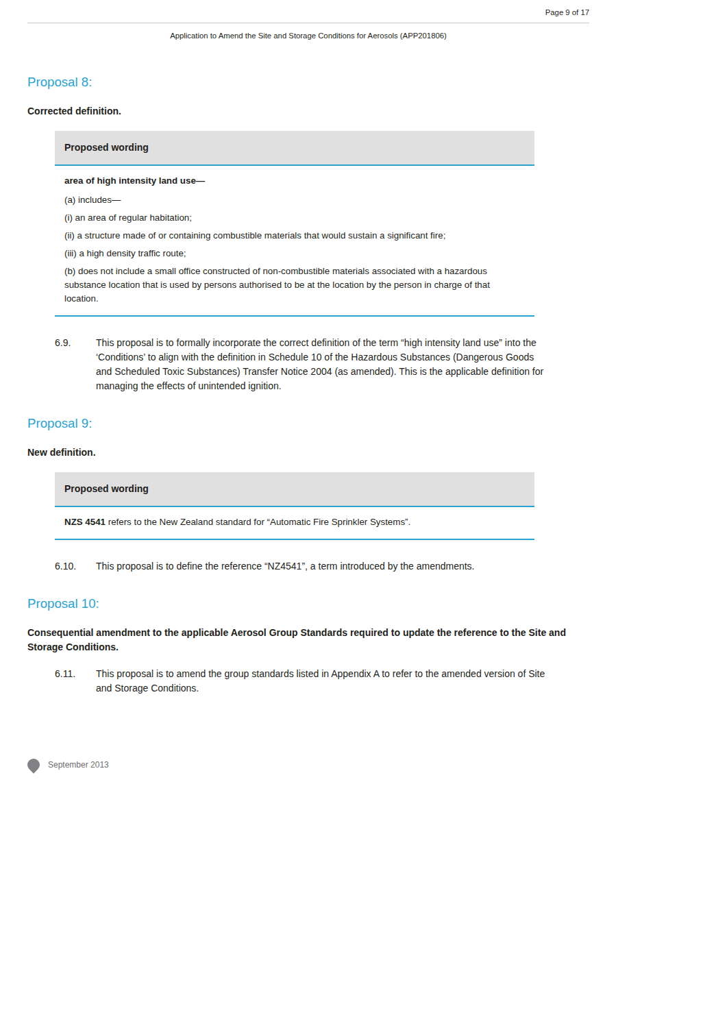Page 9 of 17
Application to Amend the Site and Storage Conditions for Aerosols (APP201806)
Proposal 8:
Corrected definition.
Proposed wording
area of high intensity land use—
(a) includes—
(i) an area of regular habitation;
(ii) a structure made of or containing combustible materials that would sustain a significant fire;
(iii) a high density traffic route;
(b) does not include a small office constructed of non-combustible materials associated with a hazardous substance location that is used by persons authorised to be at the location by the person in charge of that location.
6.9.
This proposal is to formally incorporate the correct definition of the term “high intensity land use” into the ‘Conditions’ to align with the definition in Schedule 10 of the Hazardous Substances (Dangerous Goods and Scheduled Toxic Substances) Transfer Notice 2004 (as amended). This is the applicable definition for managing the effects of unintended ignition.
Proposal 9:
New definition.
Proposed wording
NZS 4541 refers to the New Zealand standard for “Automatic Fire Sprinkler Systems”.
6.10.
This proposal is to define the reference “NZ4541”, a term introduced by the amendments.
Proposal 10:
Consequential amendment to the applicable Aerosol Group Standards required to update the reference to the Site and Storage Conditions.
6.11.
This proposal is to amend the group standards listed in Appendix A to refer to the amended version of Site and Storage Conditions.
September 2013